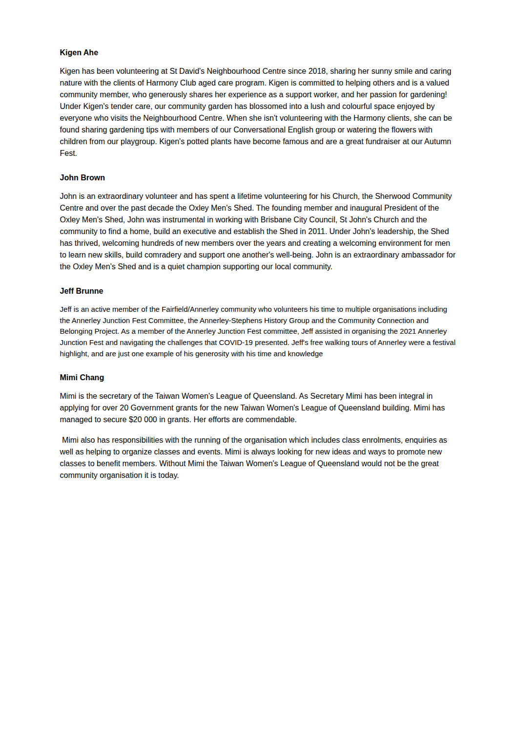Kigen Ahe
Kigen has been volunteering at St David's Neighbourhood Centre since 2018, sharing her sunny smile and caring nature with the clients of Harmony Club aged care program. Kigen is committed to helping others and is a valued community member, who generously shares her experience as a support worker, and her passion for gardening! Under Kigen's tender care, our community garden has blossomed into a lush and colourful space enjoyed by everyone who visits the Neighbourhood Centre. When she isn't volunteering with the Harmony clients, she can be found sharing gardening tips with members of our Conversational English group or watering the flowers with children from our playgroup. Kigen's potted plants have become famous and are a great fundraiser at our Autumn Fest.
John Brown
John is an extraordinary volunteer and has spent a lifetime volunteering for his Church, the Sherwood Community Centre and over the past decade the Oxley Men's Shed. The founding member and inaugural President of the Oxley Men's Shed, John was instrumental in working with Brisbane City Council, St John's Church and the community to find a home, build an executive and establish the Shed in 2011. Under John's leadership, the Shed has thrived, welcoming hundreds of new members over the years and creating a welcoming environment for men to learn new skills, build comradery and support one another's well-being. John is an extraordinary ambassador for the Oxley Men's Shed and is a quiet champion supporting our local community.
Jeff Brunne
Jeff is an active member of the Fairfield/Annerley community who volunteers his time to multiple organisations including the Annerley Junction Fest Committee, the Annerley-Stephens History Group and the Community Connection and Belonging Project. As a member of the Annerley Junction Fest committee, Jeff assisted in organising the 2021 Annerley Junction Fest and navigating the challenges that COVID-19 presented. Jeff's free walking tours of Annerley were a festival highlight, and are just one example of his generosity with his time and knowledge
Mimi Chang
Mimi is the secretary of the Taiwan Women's League of Queensland. As Secretary Mimi has been integral in applying for over 20 Government grants for the new Taiwan Women's League of Queensland building. Mimi has managed to secure $20 000 in grants. Her efforts are commendable.
Mimi also has responsibilities with the running of the organisation which includes class enrolments, enquiries as well as helping to organize classes and events. Mimi is always looking for new ideas and ways to promote new classes to benefit members. Without Mimi the Taiwan Women's League of Queensland would not be the great community organisation it is today.